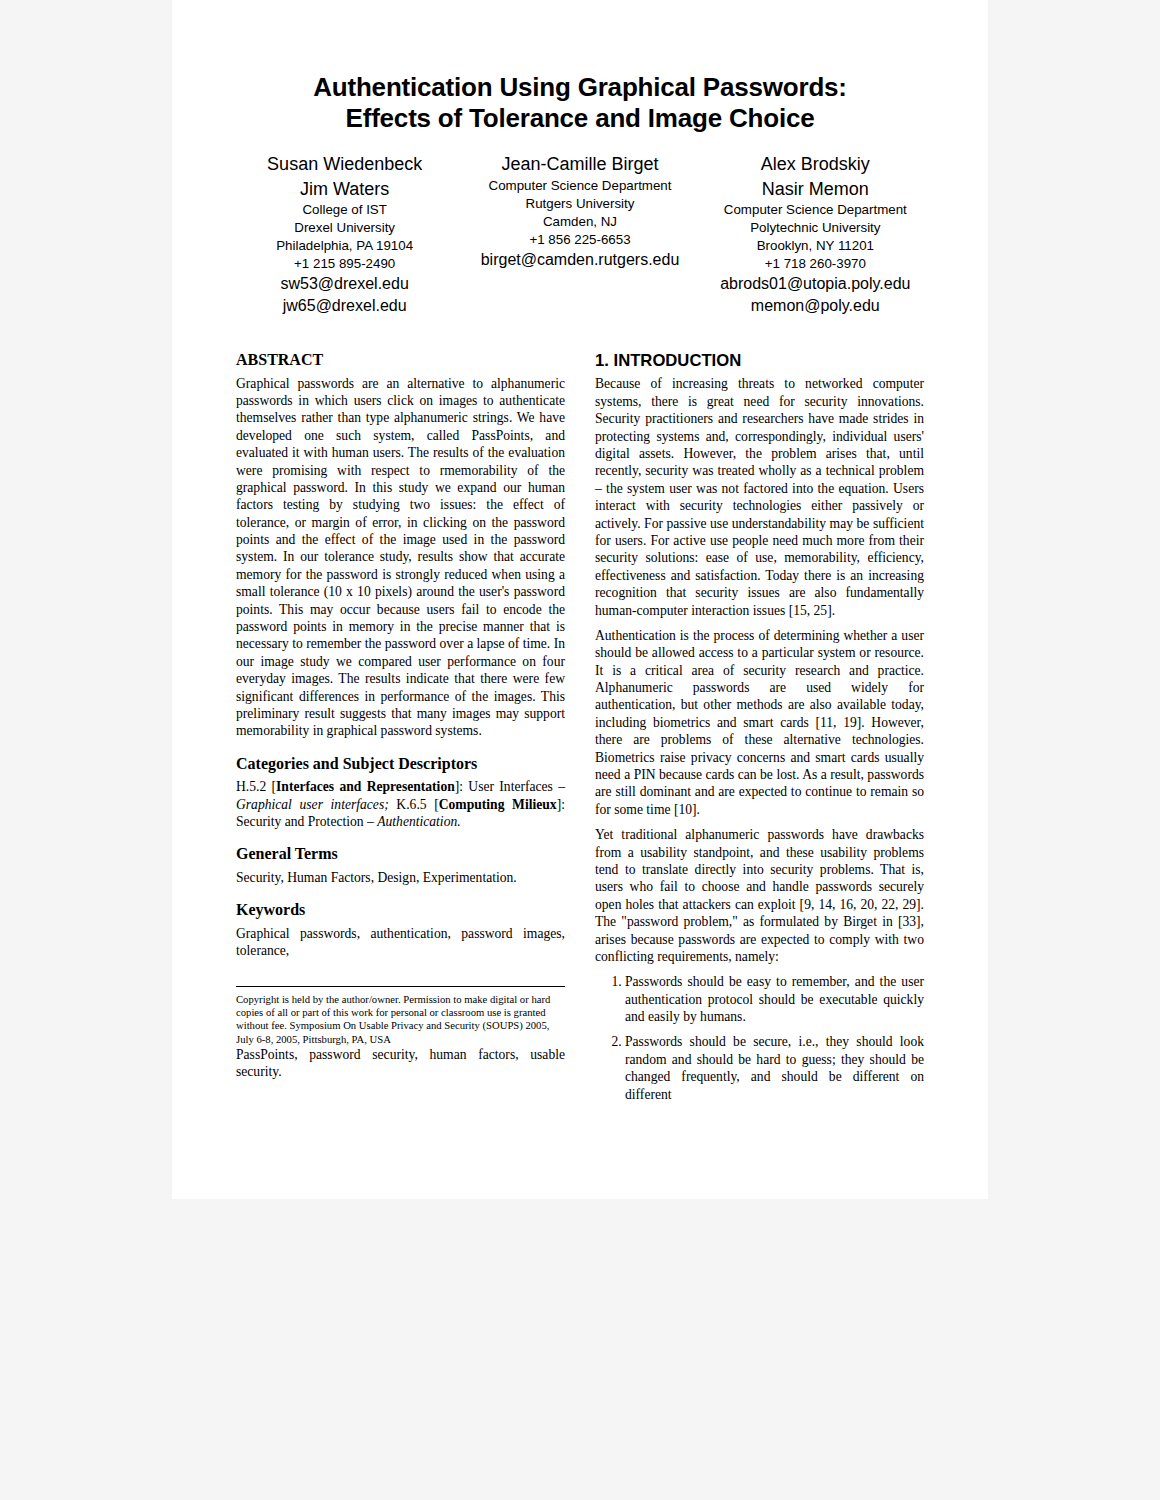Authentication Using Graphical Passwords:
Effects of Tolerance and Image Choice
Susan Wiedenbeck Jim Waters College of IST
Drexel University
Philadelphia, PA 19104
+1 215 895-2490
sw53@drexel.edu
jw65@drexel.edu
Jean-Camille Birget Computer Science Department
Rutgers University
Camden, NJ
+1 856 225-6653
birget@camden.rutgers.edu
Alex Brodskiy Nasir Memon Computer Science Department
Polytechnic University
Brooklyn, NY 11201
+1 718 260-3970
abrods01@utopia.poly.edu
memon@poly.edu
ABSTRACT
Graphical passwords are an alternative to alphanumeric passwords in which users click on images to authenticate themselves rather than type alphanumeric strings. We have developed one such system, called PassPoints, and evaluated it with human users. The results of the evaluation were promising with respect to rmemorability of the graphical password. In this study we expand our human factors testing by studying two issues: the effect of tolerance, or margin of error, in clicking on the password points and the effect of the image used in the password system. In our tolerance study, results show that accurate memory for the password is strongly reduced when using a small tolerance (10 x 10 pixels) around the user's password points. This may occur because users fail to encode the password points in memory in the precise manner that is necessary to remember the password over a lapse of time. In our image study we compared user performance on four everyday images. The results indicate that there were few significant differences in performance of the images. This preliminary result suggests that many images may support memorability in graphical password systems.
Categories and Subject Descriptors
H.5.2 [Interfaces and Representation]: User Interfaces – Graphical user interfaces; K.6.5 [Computing Milieux]: Security and Protection – Authentication.
General Terms
Security, Human Factors, Design, Experimentation.
Keywords
Graphical passwords, authentication, password images, tolerance,
Copyright is held by the author/owner. Permission to make digital or hard copies of all or part of this work for personal or classroom use is granted without fee. Symposium On Usable Privacy and Security (SOUPS) 2005, July 6-8, 2005, Pittsburgh, PA, USA
PassPoints, password security, human factors, usable security.
1. INTRODUCTION
Because of increasing threats to networked computer systems, there is great need for security innovations. Security practitioners and researchers have made strides in protecting systems and, correspondingly, individual users' digital assets. However, the problem arises that, until recently, security was treated wholly as a technical problem – the system user was not factored into the equation. Users interact with security technologies either passively or actively. For passive use understandability may be sufficient for users. For active use people need much more from their security solutions: ease of use, memorability, efficiency, effectiveness and satisfaction. Today there is an increasing recognition that security issues are also fundamentally human-computer interaction issues [15, 25].
Authentication is the process of determining whether a user should be allowed access to a particular system or resource. It is a critical area of security research and practice. Alphanumeric passwords are used widely for authentication, but other methods are also available today, including biometrics and smart cards [11, 19]. However, there are problems of these alternative technologies. Biometrics raise privacy concerns and smart cards usually need a PIN because cards can be lost. As a result, passwords are still dominant and are expected to continue to remain so for some time [10].
Yet traditional alphanumeric passwords have drawbacks from a usability standpoint, and these usability problems tend to translate directly into security problems. That is, users who fail to choose and handle passwords securely open holes that attackers can exploit [9, 14, 16, 20, 22, 29]. The "password problem," as formulated by Birget in [33], arises because passwords are expected to comply with two conflicting requirements, namely:
Passwords should be easy to remember, and the user authentication protocol should be executable quickly and easily by humans.
Passwords should be secure, i.e., they should look random and should be hard to guess; they should be changed frequently, and should be different on different